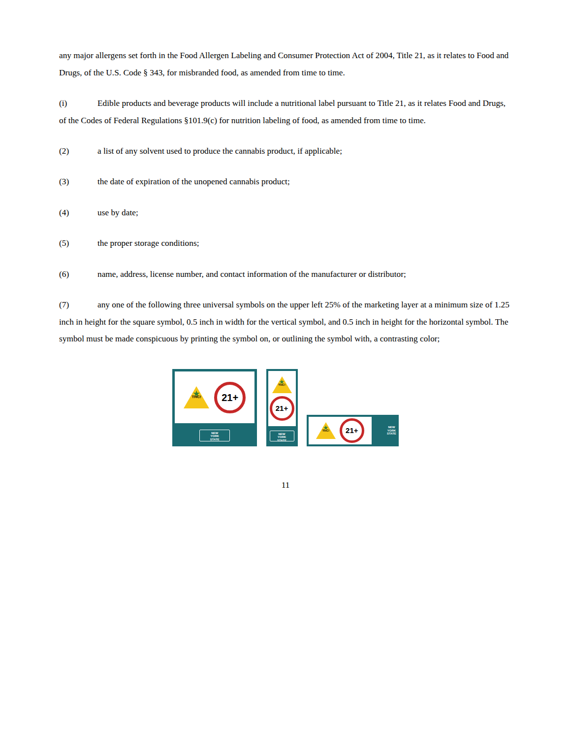any major allergens set forth in the Food Allergen Labeling and Consumer Protection Act of 2004, Title 21, as it relates to Food and Drugs, of the U.S. Code § 343, for misbranded food, as amended from time to time.
(i) Edible products and beverage products will include a nutritional label pursuant to Title 21, as it relates Food and Drugs, of the Codes of Federal Regulations §101.9(c) for nutrition labeling of food, as amended from time to time.
(2) a list of any solvent used to produce the cannabis product, if applicable;
(3) the date of expiration of the unopened cannabis product;
(4) use by date;
(5) the proper storage conditions;
(6) name, address, license number, and contact information of the manufacturer or distributor;
(7) any one of the following three universal symbols on the upper left 25% of the marketing layer at a minimum size of 1.25 inch in height for the square symbol, 0.5 inch in width for the vertical symbol, and 0.5 inch in height for the horizontal symbol. The symbol must be made conspicuous by printing the symbol on, or outlining the symbol with, a contrasting color;
21+
NEW
YORK
STATE
21+
NEW
YORK
STATE
21+
NEW
YORK
STATE
11